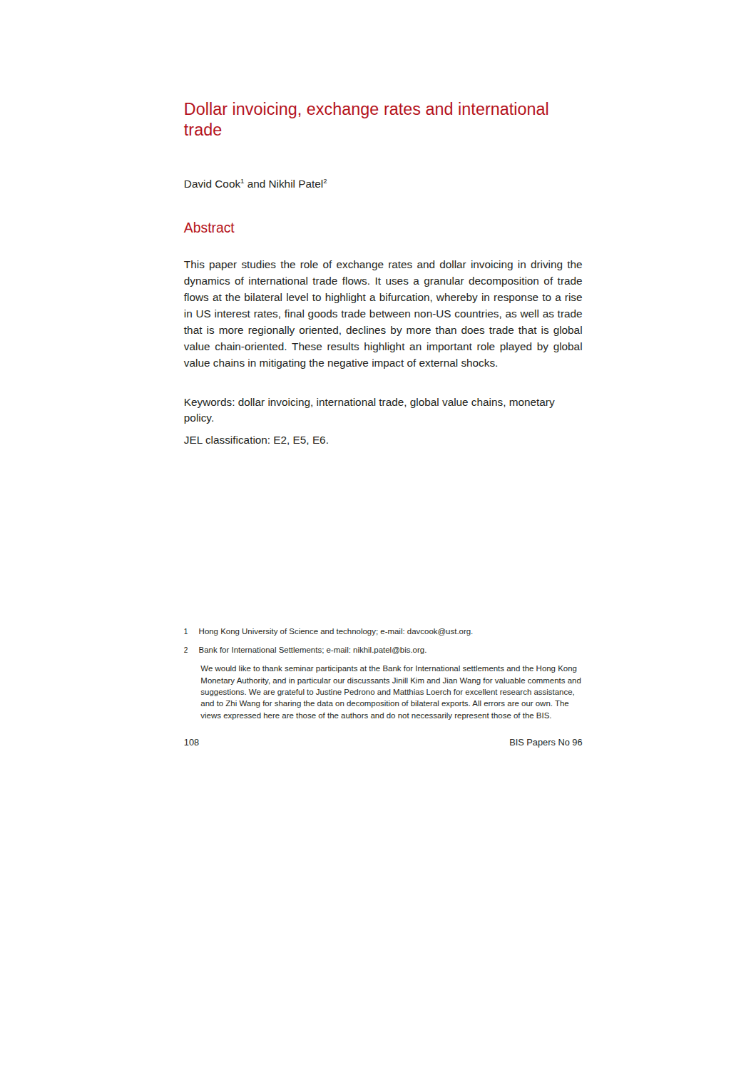Dollar invoicing, exchange rates and international trade
David Cook1 and Nikhil Patel2
Abstract
This paper studies the role of exchange rates and dollar invoicing in driving the dynamics of international trade flows. It uses a granular decomposition of trade flows at the bilateral level to highlight a bifurcation, whereby in response to a rise in US interest rates, final goods trade between non-US countries, as well as trade that is more regionally oriented, declines by more than does trade that is global value chain-oriented. These results highlight an important role played by global value chains in mitigating the negative impact of external shocks.
Keywords: dollar invoicing, international trade, global value chains, monetary policy.
JEL classification: E2, E5, E6.
1
Hong Kong University of Science and technology; e-mail: davcook@ust.org.
2
Bank for International Settlements; e-mail: nikhil.patel@bis.org.
We would like to thank seminar participants at the Bank for International settlements and the Hong Kong Monetary Authority, and in particular our discussants Jinill Kim and Jian Wang for valuable comments and suggestions. We are grateful to Justine Pedrono and Matthias Loerch for excellent research assistance, and to Zhi Wang for sharing the data on decomposition of bilateral exports. All errors are our own. The views expressed here are those of the authors and do not necessarily represent those of the BIS.
108
BIS Papers No 96